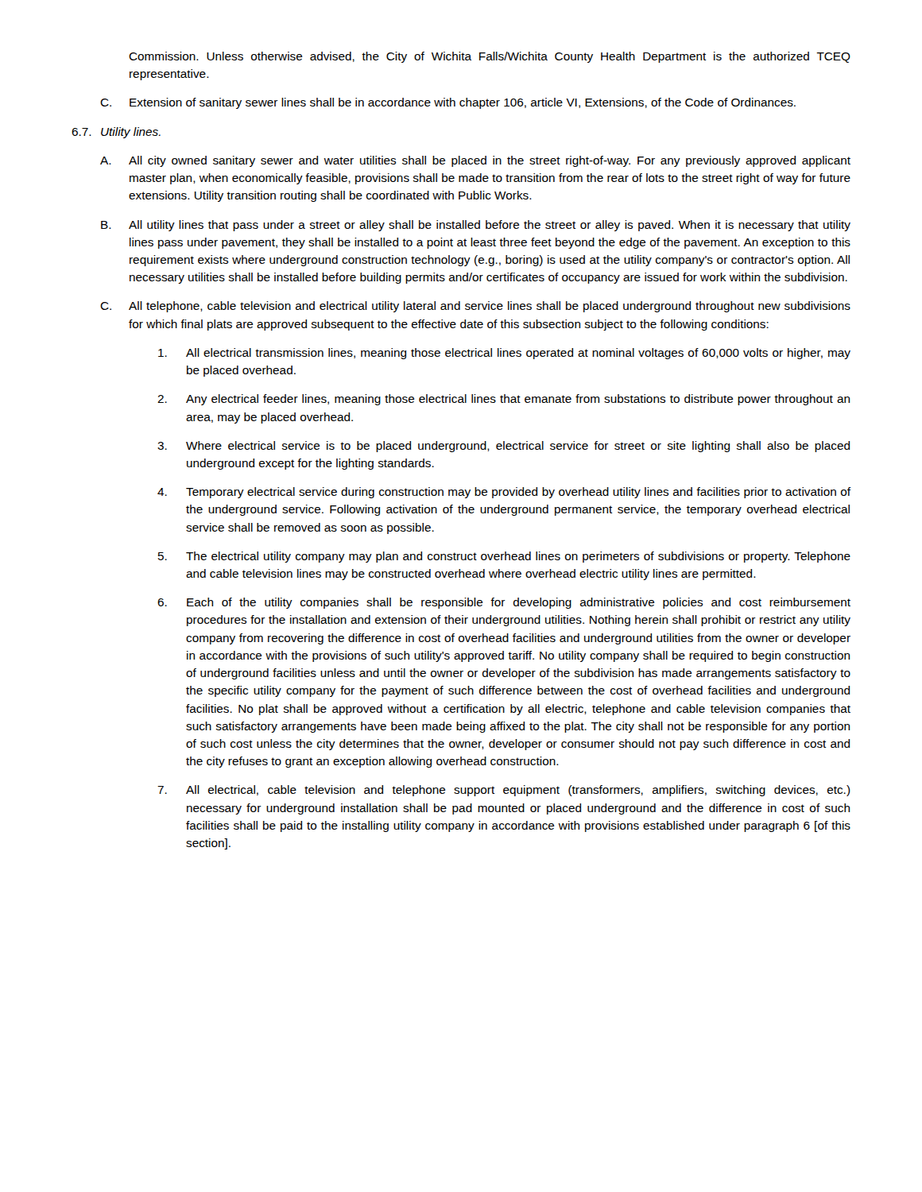Commission. Unless otherwise advised, the City of Wichita Falls/Wichita County Health Department is the authorized TCEQ representative.
C.
Extension of sanitary sewer lines shall be in accordance with chapter 106, article VI, Extensions, of the Code of Ordinances.
6.7.
Utility lines.
A.
All city owned sanitary sewer and water utilities shall be placed in the street right-of-way. For any previously approved applicant master plan, when economically feasible, provisions shall be made to transition from the rear of lots to the street right of way for future extensions. Utility transition routing shall be coordinated with Public Works.
B.
All utility lines that pass under a street or alley shall be installed before the street or alley is paved. When it is necessary that utility lines pass under pavement, they shall be installed to a point at least three feet beyond the edge of the pavement. An exception to this requirement exists where underground construction technology (e.g., boring) is used at the utility company's or contractor's option. All necessary utilities shall be installed before building permits and/or certificates of occupancy are issued for work within the subdivision.
C.
All telephone, cable television and electrical utility lateral and service lines shall be placed underground throughout new subdivisions for which final plats are approved subsequent to the effective date of this subsection subject to the following conditions:
1.
All electrical transmission lines, meaning those electrical lines operated at nominal voltages of 60,000 volts or higher, may be placed overhead.
2.
Any electrical feeder lines, meaning those electrical lines that emanate from substations to distribute power throughout an area, may be placed overhead.
3.
Where electrical service is to be placed underground, electrical service for street or site lighting shall also be placed underground except for the lighting standards.
4.
Temporary electrical service during construction may be provided by overhead utility lines and facilities prior to activation of the underground service. Following activation of the underground permanent service, the temporary overhead electrical service shall be removed as soon as possible.
5.
The electrical utility company may plan and construct overhead lines on perimeters of subdivisions or property. Telephone and cable television lines may be constructed overhead where overhead electric utility lines are permitted.
6.
Each of the utility companies shall be responsible for developing administrative policies and cost reimbursement procedures for the installation and extension of their underground utilities. Nothing herein shall prohibit or restrict any utility company from recovering the difference in cost of overhead facilities and underground utilities from the owner or developer in accordance with the provisions of such utility's approved tariff. No utility company shall be required to begin construction of underground facilities unless and until the owner or developer of the subdivision has made arrangements satisfactory to the specific utility company for the payment of such difference between the cost of overhead facilities and underground facilities. No plat shall be approved without a certification by all electric, telephone and cable television companies that such satisfactory arrangements have been made being affixed to the plat. The city shall not be responsible for any portion of such cost unless the city determines that the owner, developer or consumer should not pay such difference in cost and the city refuses to grant an exception allowing overhead construction.
7.
All electrical, cable television and telephone support equipment (transformers, amplifiers, switching devices, etc.) necessary for underground installation shall be pad mounted or placed underground and the difference in cost of such facilities shall be paid to the installing utility company in accordance with provisions established under paragraph 6 [of this section].